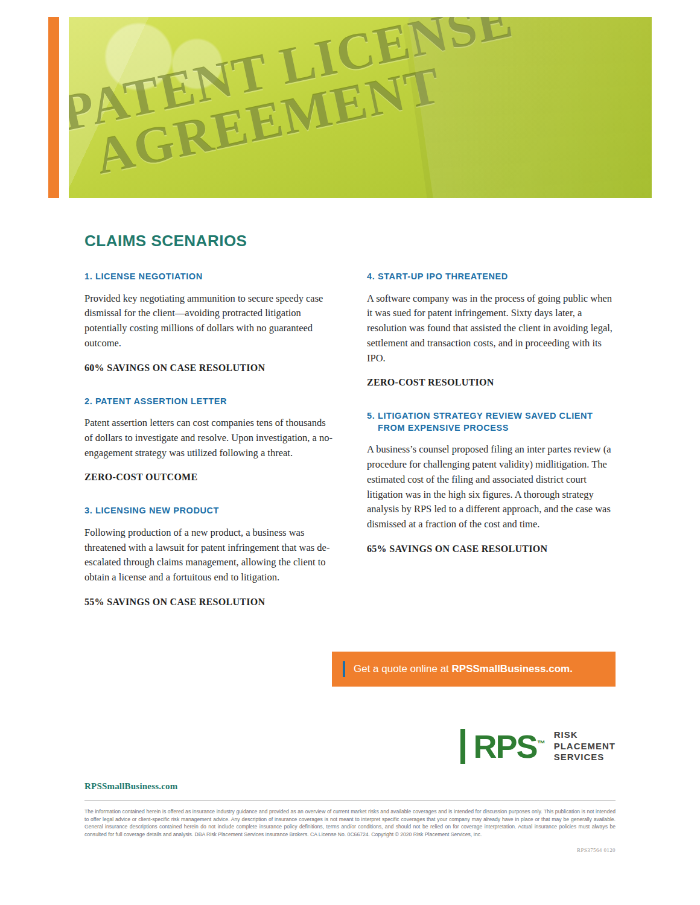Patent License Agreement
CLAIMS SCENARIOS
1. License Negotiation
Provided key negotiating ammunition to secure speedy case dismissal for the client—avoiding protracted litigation potentially costing millions of dollars with no guaranteed outcome.
60% SAVINGS ON CASE RESOLUTION
2. Patent Assertion Letter
Patent assertion letters can cost companies tens of thousands of dollars to investigate and resolve. Upon investigation, a no-engagement strategy was utilized following a threat.
ZERO-COST OUTCOME
3. Licensing New Product
Following production of a new product, a business was threatened with a lawsuit for patent infringement that was de-escalated through claims management, allowing the client to obtain a license and a fortuitous end to litigation.
55% SAVINGS ON CASE RESOLUTION
4. Start-Up IPO Threatened
A software company was in the process of going public when it was sued for patent infringement. Sixty days later, a resolution was found that assisted the client in avoiding legal, settlement and transaction costs, and in proceeding with its IPO.
ZERO-COST RESOLUTION
5. Litigation Strategy Review Saved Client From Expensive Process
A business’s counsel proposed filing an inter partes review (a procedure for challenging patent validity) midlitigation. The estimated cost of the filing and associated district court litigation was in the high six figures. A thorough strategy analysis by RPS led to a different approach, and the case was dismissed at a fraction of the cost and time.
65% SAVINGS ON CASE RESOLUTION
Get a quote online at RPSSmallBusiness.com.
RPS™ Risk
Placement
Services
RPSSmallBusiness.com
The information contained herein is offered as insurance industry guidance and provided as an overview of current market risks and available coverages and is intended for discussion purposes only. This publication is not intended to offer legal advice or client-specific risk management advice. Any description of insurance coverages is not meant to interpret specific coverages that your company may already have in place or that may be generally available. General insurance descriptions contained herein do not include complete insurance policy definitions, terms and/or conditions, and should not be relied on for coverage interpretation. Actual insurance policies must always be consulted for full coverage details and analysis. DBA Risk Placement Services Insurance Brokers. CA License No. 0C66724. Copyright © 2020 Risk Placement Services, Inc.
RPS37564 0120